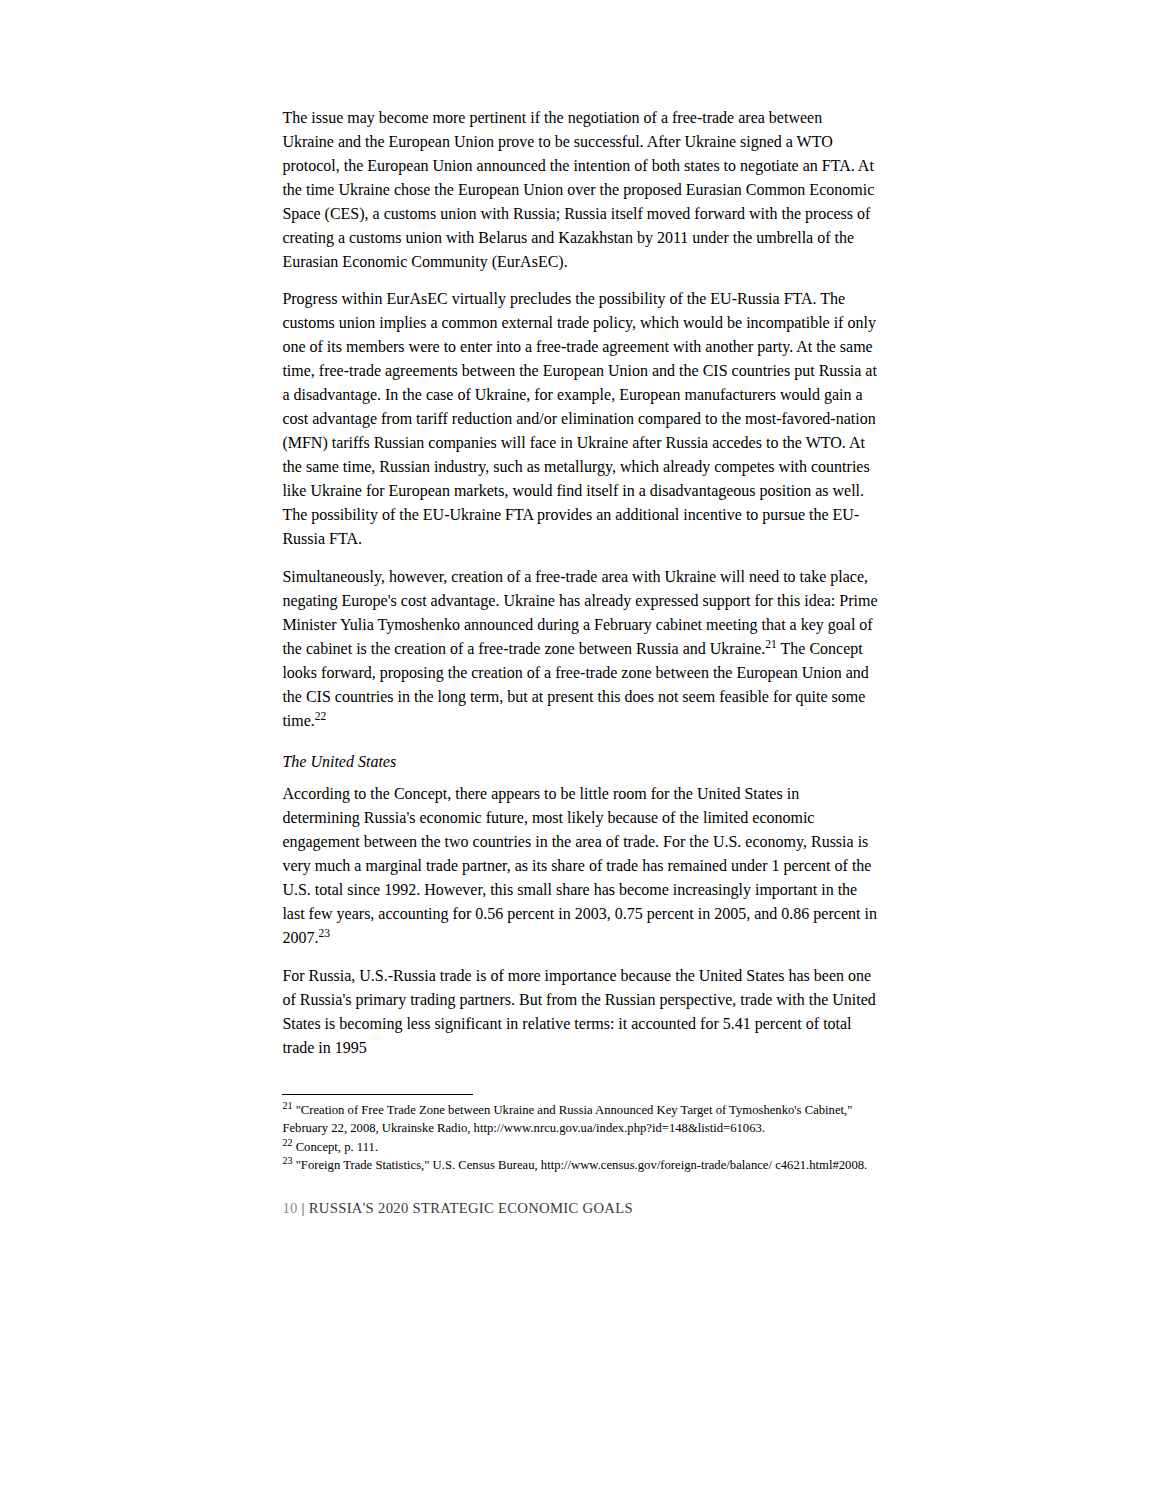The issue may become more pertinent if the negotiation of a free-trade area between Ukraine and the European Union prove to be successful. After Ukraine signed a WTO protocol, the European Union announced the intention of both states to negotiate an FTA. At the time Ukraine chose the European Union over the proposed Eurasian Common Economic Space (CES), a customs union with Russia; Russia itself moved forward with the process of creating a customs union with Belarus and Kazakhstan by 2011 under the umbrella of the Eurasian Economic Community (EurAsEC).
Progress within EurAsEC virtually precludes the possibility of the EU-Russia FTA. The customs union implies a common external trade policy, which would be incompatible if only one of its members were to enter into a free-trade agreement with another party. At the same time, free-trade agreements between the European Union and the CIS countries put Russia at a disadvantage. In the case of Ukraine, for example, European manufacturers would gain a cost advantage from tariff reduction and/or elimination compared to the most-favored-nation (MFN) tariffs Russian companies will face in Ukraine after Russia accedes to the WTO. At the same time, Russian industry, such as metallurgy, which already competes with countries like Ukraine for European markets, would find itself in a disadvantageous position as well. The possibility of the EU-Ukraine FTA provides an additional incentive to pursue the EU-Russia FTA.
Simultaneously, however, creation of a free-trade area with Ukraine will need to take place, negating Europe's cost advantage. Ukraine has already expressed support for this idea: Prime Minister Yulia Tymoshenko announced during a February cabinet meeting that a key goal of the cabinet is the creation of a free-trade zone between Russia and Ukraine.21 The Concept looks forward, proposing the creation of a free-trade zone between the European Union and the CIS countries in the long term, but at present this does not seem feasible for quite some time.22
The United States
According to the Concept, there appears to be little room for the United States in determining Russia's economic future, most likely because of the limited economic engagement between the two countries in the area of trade. For the U.S. economy, Russia is very much a marginal trade partner, as its share of trade has remained under 1 percent of the U.S. total since 1992. However, this small share has become increasingly important in the last few years, accounting for 0.56 percent in 2003, 0.75 percent in 2005, and 0.86 percent in 2007.23
For Russia, U.S.-Russia trade is of more importance because the United States has been one of Russia's primary trading partners. But from the Russian perspective, trade with the United States is becoming less significant in relative terms: it accounted for 5.41 percent of total trade in 1995
21 "Creation of Free Trade Zone between Ukraine and Russia Announced Key Target of Tymoshenko's Cabinet," February 22, 2008, Ukrainske Radio, http://www.nrcu.gov.ua/index.php?id=148&listid=61063.
22 Concept, p. 111.
23 "Foreign Trade Statistics," U.S. Census Bureau, http://www.census.gov/foreign-trade/balance/ c4621.html#2008.
10 | RUSSIA'S 2020 STRATEGIC ECONOMIC GOALS